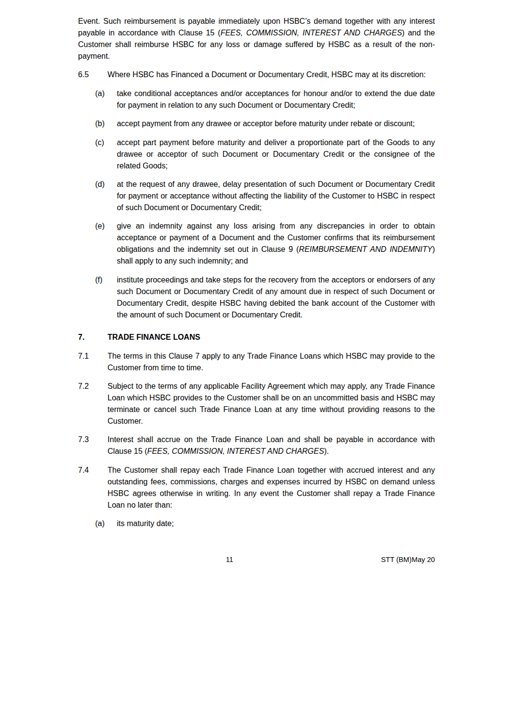Event. Such reimbursement is payable immediately upon HSBC’s demand together with any interest payable in accordance with Clause 15 (FEES, COMMISSION, INTEREST AND CHARGES) and the Customer shall reimburse HSBC for any loss or damage suffered by HSBC as a result of the non-payment.
6.5
Where HSBC has Financed a Document or Documentary Credit, HSBC may at its discretion:
(a)
take conditional acceptances and/or acceptances for honour and/or to extend the due date for payment in relation to any such Document or Documentary Credit;
(b)
accept payment from any drawee or acceptor before maturity under rebate or discount;
(c)
accept part payment before maturity and deliver a proportionate part of the Goods to any drawee or acceptor of such Document or Documentary Credit or the consignee of the related Goods;
(d)
at the request of any drawee, delay presentation of such Document or Documentary Credit for payment or acceptance without affecting the liability of the Customer to HSBC in respect of such Document or Documentary Credit;
(e)
give an indemnity against any loss arising from any discrepancies in order to obtain acceptance or payment of a Document and the Customer confirms that its reimbursement obligations and the indemnity set out in Clause 9 (REIMBURSEMENT AND INDEMNITY) shall apply to any such indemnity; and
(f)
institute proceedings and take steps for the recovery from the acceptors or endorsers of any such Document or Documentary Credit of any amount due in respect of such Document or Documentary Credit, despite HSBC having debited the bank account of the Customer with the amount of such Document or Documentary Credit.
7. TRADE FINANCE LOANS
7.1
The terms in this Clause 7 apply to any Trade Finance Loans which HSBC may provide to the Customer from time to time.
7.2
Subject to the terms of any applicable Facility Agreement which may apply, any Trade Finance Loan which HSBC provides to the Customer shall be on an uncommitted basis and HSBC may terminate or cancel such Trade Finance Loan at any time without providing reasons to the Customer.
7.3
Interest shall accrue on the Trade Finance Loan and shall be payable in accordance with Clause 15 (FEES, COMMISSION, INTEREST AND CHARGES).
7.4
The Customer shall repay each Trade Finance Loan together with accrued interest and any outstanding fees, commissions, charges and expenses incurred by HSBC on demand unless HSBC agrees otherwise in writing. In any event the Customer shall repay a Trade Finance Loan no later than:
(a)
its maturity date;
11 STT (BM)May 20